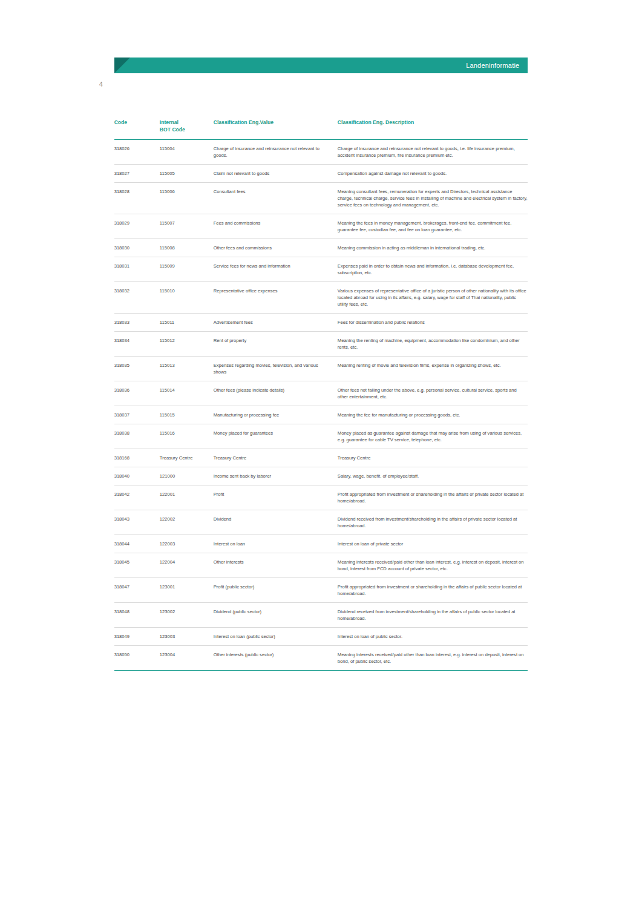4
Landeninformatie
| Code | Internal BOT Code | Classification Eng.Value | Classification Eng. Description |
| --- | --- | --- | --- |
| 318026 | 115004 | Charge of insurance and reinsurance not relevant to goods. | Charge of insurance and reinsurance not relevant to goods, i.e. life insurance premium, accident insurance premium, fire insurance premium etc. |
| 318027 | 115005 | Claim not relevant to goods | Compensation against damage not relevant to goods. |
| 318028 | 115006 | Consultant fees | Meaning consultant fees, remuneration for experts and Directors, technical assistance charge, technical charge, service fees in installing of machine and electrical system in factory, service fees on technology and management, etc. |
| 318029 | 115007 | Fees and commissions | Meaning the fees in money management, brokerages, front-end fee, commitment fee, guarantee fee, custodian fee, and fee on loan guarantee, etc. |
| 318030 | 115008 | Other fees and commissions | Meaning commission in acting as middleman in international trading, etc. |
| 318031 | 115009 | Service fees for news and information | Expenses paid in order to obtain news and information, i.e. database development fee, subscription, etc. |
| 318032 | 115010 | Representative office expenses | Various expenses of representative office of a juristic person of other nationality with its office located abroad for using in its affairs, e.g. salary, wage for staff of Thai nationality, public utility fees, etc. |
| 318033 | 115011 | Advertisement fees | Fees for dissemination and public relations |
| 318034 | 115012 | Rent of property | Meaning the renting of machine, equipment, accommodation like condominium, and other rents, etc. |
| 318035 | 115013 | Expenses regarding movies, television, and various shows | Meaning renting of movie and television films, expense in organizing shows, etc. |
| 318036 | 115014 | Other fees (please indicate details) | Other fees not falling under the above, e.g. personal service, cultural service, sports and other entertainment, etc. |
| 318037 | 115015 | Manufacturing or processing fee | Meaning the fee for manufacturing or processing goods, etc. |
| 318038 | 115016 | Money placed for guarantees | Money placed as guarantee against damage that may arise from using of various services, e.g. guarantee for cable TV service, telephone, etc. |
| 318168 | Treasury Centre | Treasury Centre | Treasury Centre |
| 318040 | 121000 | Income sent back by laborer | Salary, wage, benefit, of employee/staff. |
| 318042 | 122001 | Profit | Profit appropriated from investment or shareholding in the affairs of private sector located at home/abroad. |
| 318043 | 122002 | Dividend | Dividend received from investment/shareholding in the affairs of private sector located at home/abroad. |
| 318044 | 122003 | Interest on loan | Interest on loan of private sector |
| 318045 | 122004 | Other interests | Meaning interests received/paid other than loan interest, e.g. interest on deposit, interest on bond, interest from FCD account of private sector, etc. |
| 318047 | 123001 | Profit (public sector) | Profit appropriated from investment or shareholding in the affairs of public sector located at home/abroad. |
| 318048 | 123002 | Dividend (public sector) | Dividend received from investment/shareholding in the affairs of public sector located at home/abroad. |
| 318049 | 123003 | Interest on loan (public sector) | Interest on loan of public sector. |
| 318050 | 123004 | Other interests (public sector) | Meaning interests received/paid other than loan interest, e.g. interest on deposit, interest on bond, of public sector, etc. |